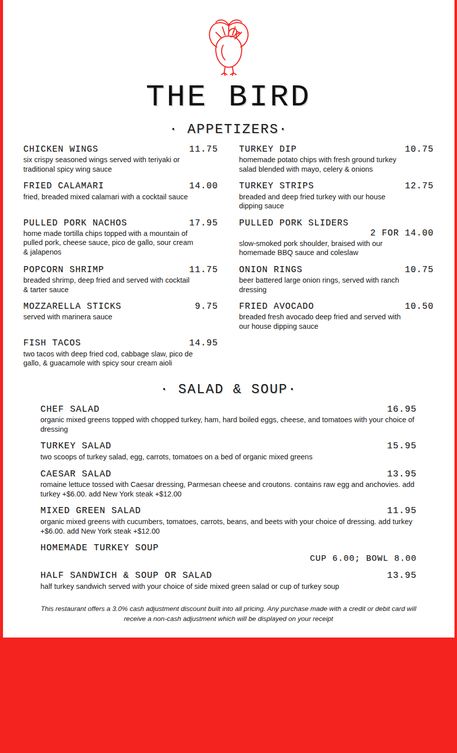THE BIRD
· APPETIZERS·
CHICKEN WINGS 11.75
six crispy seasoned wings served with teriyaki or traditional spicy wing sauce
TURKEY DIP 10.75
homemade potato chips with fresh ground turkey salad blended with mayo, celery & onions
FRIED CALAMARI 14.00
fried, breaded mixed calamari with a cocktail sauce
TURKEY STRIPS 12.75
breaded and deep fried turkey with our house dipping sauce
PULLED PORK NACHOS 17.95
home made tortilla chips topped with a mountain of pulled pork, cheese sauce, pico de gallo, sour cream & jalapenos
PULLED PORK SLIDERS 2 FOR 14.00
slow-smoked pork shoulder, braised with our homemade BBQ sauce and coleslaw
POPCORN SHRIMP 11.75
breaded shrimp, deep fried and served with cocktail & tarter sauce
ONION RINGS 10.75
beer battered large onion rings, served with ranch dressing
MOZZARELLA STICKS 9.75
served with marinera sauce
FRIED AVOCADO 10.50
breaded fresh avocado deep fried and served with our house dipping sauce
FISH TACOS 14.95
two tacos with deep fried cod, cabbage slaw, pico de gallo, & guacamole with spicy sour cream aioli
· SALAD & SOUP·
CHEF SALAD 16.95
organic mixed greens topped with chopped turkey, ham, hard boiled eggs, cheese, and tomatoes with your choice of dressing
TURKEY SALAD 15.95
two scoops of turkey salad, egg, carrots, tomatoes on a bed of organic mixed greens
CAESAR SALAD 13.95
romaine lettuce tossed with Caesar dressing, Parmesan cheese and croutons. contains raw egg and anchovies. add turkey +$6.00. add New York steak +$12.00
MIXED GREEN SALAD 11.95
organic mixed greens with cucumbers, tomatoes, carrots, beans, and beets with your choice of dressing. add turkey +$6.00. add New York steak +$12.00
HOMEMADE TURKEY SOUP
CUP 6.00; BOWL 8.00
HALF SANDWICH & SOUP OR SALAD 13.95
half turkey sandwich served with your choice of side mixed green salad or cup of turkey soup
This restaurant offers a 3.0% cash adjustment discount built into all pricing. Any purchase made with a credit or debit card will receive a non-cash adjustment which will be displayed on your receipt